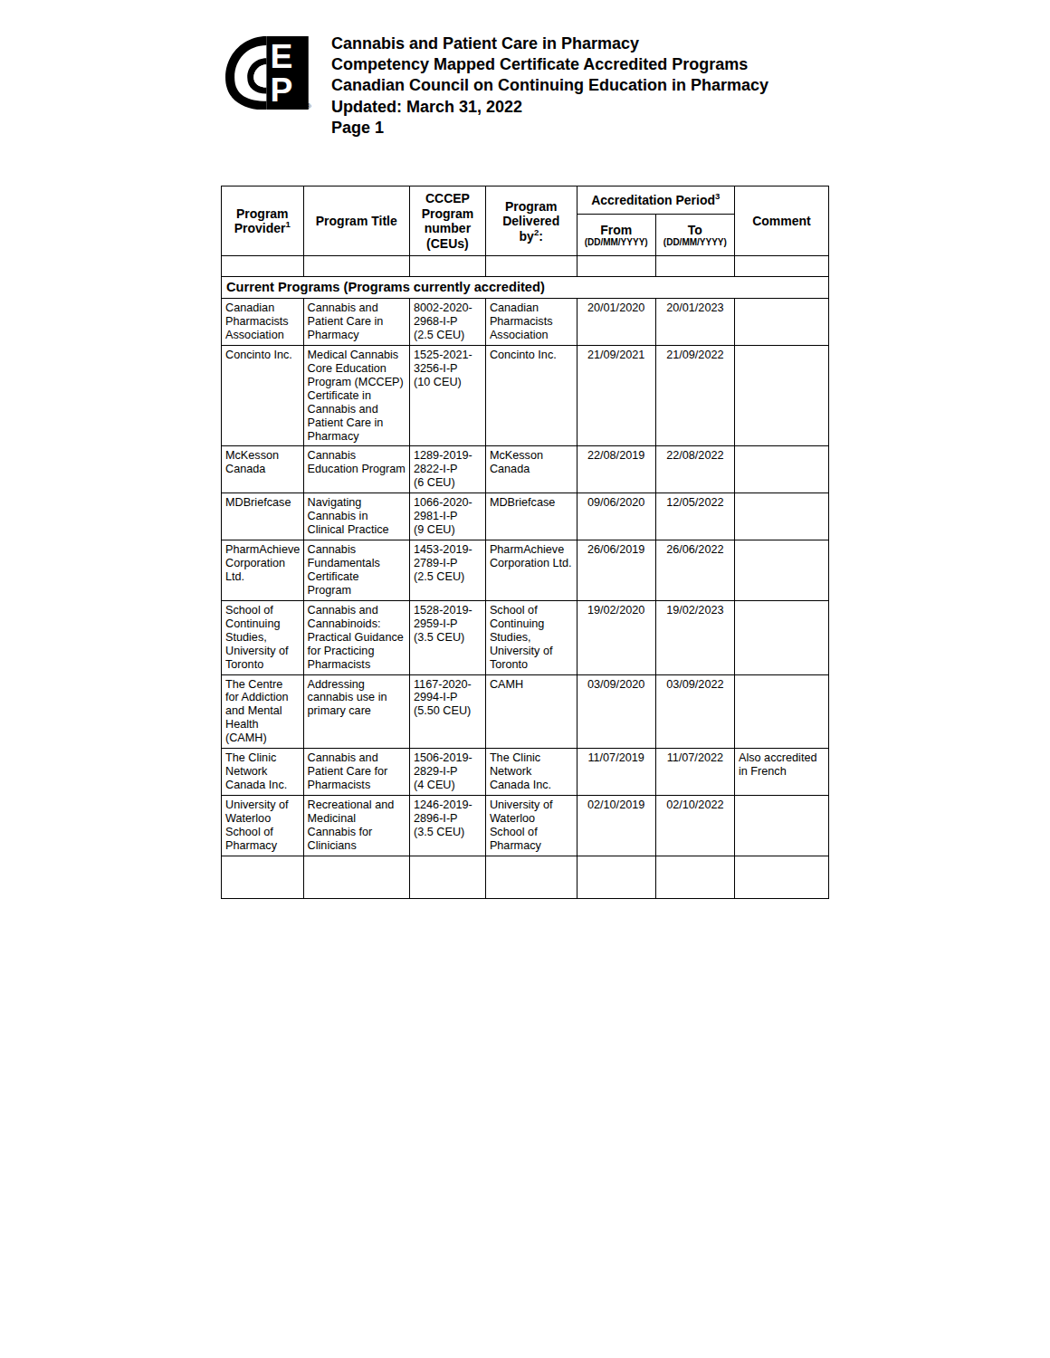E P ®
Cannabis and Patient Care in Pharmacy
Competency Mapped Certificate Accredited Programs
Canadian Council on Continuing Education in Pharmacy
Updated: March 31, 2022
Page 1
| Program Provider 1 | Program Title | CCCEP Program number (CEUs) | Program Delivered by 2 : | Accreditation Period 3 | Comment |
| --- | --- | --- | --- | --- | --- |
| From (DD/MM/YYYY) | To (DD/MM/YYYY) |
| Current Programs (Programs currently accredited) |
| Canadian Pharmacists Association | Cannabis and Patient Care in Pharmacy | 8002-2020-2968-I-P (2.5 CEU) | Canadian Pharmacists Association | 20/01/2020 | 20/01/2023 | |
| Concinto Inc. | Medical Cannabis Core Education Program (MCCEP) Certificate in Cannabis and Patient Care in Pharmacy | 1525-2021-3256-I-P (10 CEU) | Concinto Inc. | 21/09/2021 | 21/09/2022 | |
| McKesson Canada | Cannabis Education Program | 1289-2019-2822-I-P (6 CEU) | McKesson Canada | 22/08/2019 | 22/08/2022 | |
| MDBriefcase | Navigating Cannabis in Clinical Practice | 1066-2020-2981-I-P (9 CEU) | MDBriefcase | 09/06/2020 | 12/05/2022 | |
| PharmAchieve Corporation Ltd. | Cannabis Fundamentals Certificate Program | 1453-2019-2789-I-P (2.5 CEU) | PharmAchieve Corporation Ltd. | 26/06/2019 | 26/06/2022 | |
| School of Continuing Studies, University of Toronto | Cannabis and Cannabinoids: Practical Guidance for Practicing Pharmacists | 1528-2019-2959-I-P (3.5 CEU) | School of Continuing Studies, University of Toronto | 19/02/2020 | 19/02/2023 | |
| The Centre for Addiction and Mental Health (CAMH) | Addressing cannabis use in primary care | 1167-2020-2994-I-P (5.50 CEU) | CAMH | 03/09/2020 | 03/09/2022 | |
| The Clinic Network Canada Inc. | Cannabis and Patient Care for Pharmacists | 1506-2019-2829-I-P (4 CEU) | The Clinic Network Canada Inc. | 11/07/2019 | 11/07/2022 | Also accredited in French |
| University of Waterloo School of Pharmacy | Recreational and Medicinal Cannabis for Clinicians | 1246-2019-2896-I-P (3.5 CEU) | University of Waterloo School of Pharmacy | 02/10/2019 | 02/10/2022 | |